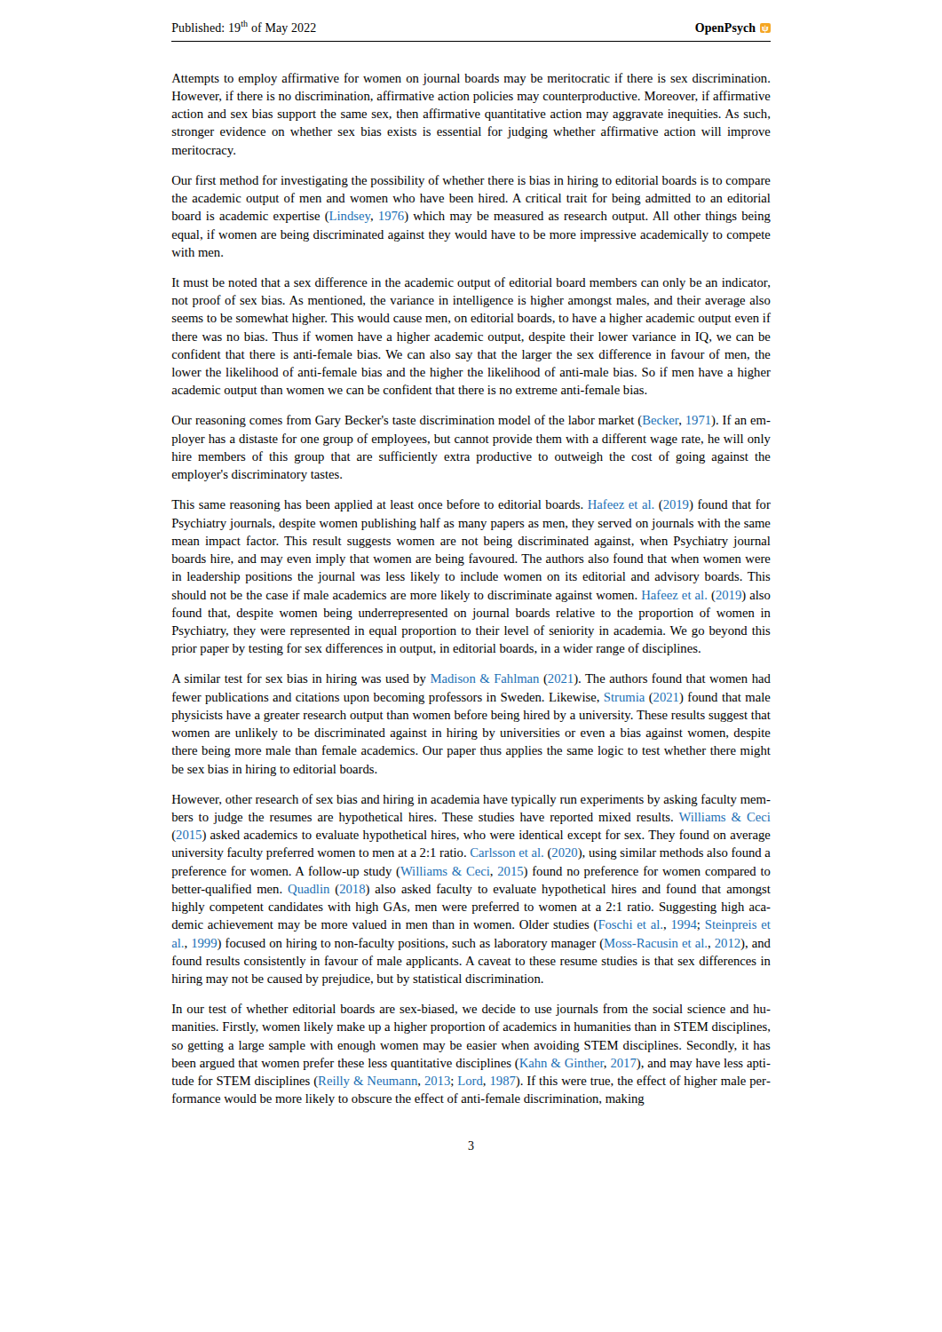Published: 19th of May 2022
OpenPsych ψ
Attempts to employ affirmative for women on journal boards may be meritocratic if there is sex discrimination. However, if there is no discrimination, affirmative action policies may counterproductive. Moreover, if affirmative action and sex bias support the same sex, then affirmative quantitative action may aggravate inequities. As such, stronger evidence on whether sex bias exists is essential for judging whether affirmative action will improve meritocracy.
Our first method for investigating the possibility of whether there is bias in hiring to editorial boards is to compare the academic output of men and women who have been hired. A critical trait for being admitted to an editorial board is academic expertise (Lindsey, 1976) which may be measured as research output. All other things being equal, if women are being discriminated against they would have to be more impressive academically to compete with men.
It must be noted that a sex difference in the academic output of editorial board members can only be an indicator, not proof of sex bias. As mentioned, the variance in intelligence is higher amongst males, and their average also seems to be somewhat higher. This would cause men, on editorial boards, to have a higher academic output even if there was no bias. Thus if women have a higher academic output, despite their lower variance in IQ, we can be confident that there is anti-female bias. We can also say that the larger the sex difference in favour of men, the lower the likelihood of anti-female bias and the higher the likelihood of anti-male bias. So if men have a higher academic output than women we can be confident that there is no extreme anti-female bias.
Our reasoning comes from Gary Becker's taste discrimination model of the labor market (Becker, 1971). If an employer has a distaste for one group of employees, but cannot provide them with a different wage rate, he will only hire members of this group that are sufficiently extra productive to outweigh the cost of going against the employer's discriminatory tastes.
This same reasoning has been applied at least once before to editorial boards. Hafeez et al. (2019) found that for Psychiatry journals, despite women publishing half as many papers as men, they served on journals with the same mean impact factor. This result suggests women are not being discriminated against, when Psychiatry journal boards hire, and may even imply that women are being favoured. The authors also found that when women were in leadership positions the journal was less likely to include women on its editorial and advisory boards. This should not be the case if male academics are more likely to discriminate against women. Hafeez et al. (2019) also found that, despite women being underrepresented on journal boards relative to the proportion of women in Psychiatry, they were represented in equal proportion to their level of seniority in academia. We go beyond this prior paper by testing for sex differences in output, in editorial boards, in a wider range of disciplines.
A similar test for sex bias in hiring was used by Madison & Fahlman (2021). The authors found that women had fewer publications and citations upon becoming professors in Sweden. Likewise, Strumia (2021) found that male physicists have a greater research output than women before being hired by a university. These results suggest that women are unlikely to be discriminated against in hiring by universities or even a bias against women, despite there being more male than female academics. Our paper thus applies the same logic to test whether there might be sex bias in hiring to editorial boards.
However, other research of sex bias and hiring in academia have typically run experiments by asking faculty members to judge the resumes are hypothetical hires. These studies have reported mixed results. Williams & Ceci (2015) asked academics to evaluate hypothetical hires, who were identical except for sex. They found on average university faculty preferred women to men at a 2:1 ratio. Carlsson et al. (2020), using similar methods also found a preference for women. A follow-up study (Williams & Ceci, 2015) found no preference for women compared to better-qualified men. Quadlin (2018) also asked faculty to evaluate hypothetical hires and found that amongst highly competent candidates with high GAs, men were preferred to women at a 2:1 ratio. Suggesting high academic achievement may be more valued in men than in women. Older studies (Foschi et al., 1994; Steinpreis et al., 1999) focused on hiring to non-faculty positions, such as laboratory manager (Moss-Racusin et al., 2012), and found results consistently in favour of male applicants. A caveat to these resume studies is that sex differences in hiring may not be caused by prejudice, but by statistical discrimination.
In our test of whether editorial boards are sex-biased, we decide to use journals from the social science and humanities. Firstly, women likely make up a higher proportion of academics in humanities than in STEM disciplines, so getting a large sample with enough women may be easier when avoiding STEM disciplines. Secondly, it has been argued that women prefer these less quantitative disciplines (Kahn & Ginther, 2017), and may have less aptitude for STEM disciplines (Reilly & Neumann, 2013; Lord, 1987). If this were true, the effect of higher male performance would be more likely to obscure the effect of anti-female discrimination, making
3